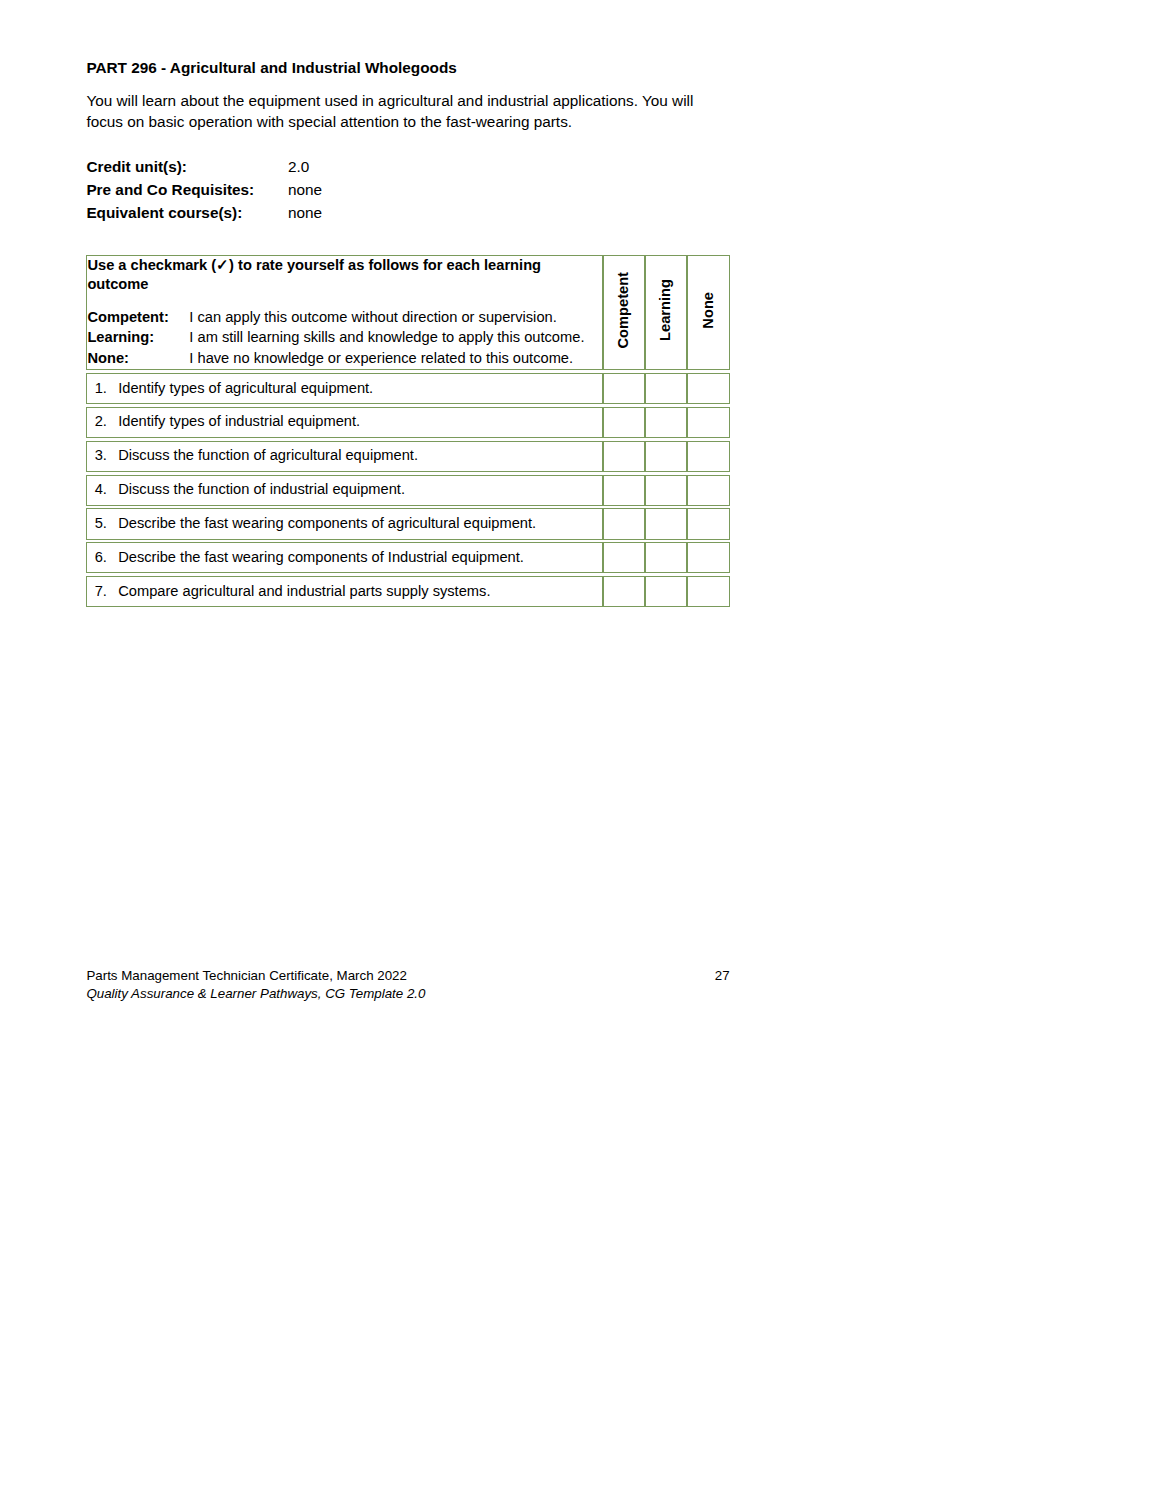PART 296 - Agricultural and Industrial Wholegoods
You will learn about the equipment used in agricultural and industrial applications. You will focus on basic operation with special attention to the fast-wearing parts.
| Credit unit(s): | 2.0 |
| Pre and Co Requisites: | none |
| Equivalent course(s): | none |
| Use a checkmark (✓) to rate yourself as follows for each learning outcome / Competent: / I can apply this outcome without direction or supervision. / / Learning: / I am still learning skills and knowledge to apply this outcome. / / None: / I have no knowledge or experience related to this outcome. / | Competent | Learning | None |
| 1. Identify types of agricultural equipment. | | | |
| 2. Identify types of industrial equipment. | | | |
| 3. Discuss the function of agricultural equipment. | | | |
| 4. Discuss the function of industrial equipment. | | | |
| 5. Describe the fast wearing components of agricultural equipment. | | | |
| 6. Describe the fast wearing components of Industrial equipment. | | | |
| 7. Compare agricultural and industrial parts supply systems. | | | |
Parts Management Technician Certificate, March 2022 27
Quality Assurance & Learner Pathways, CG Template 2.0